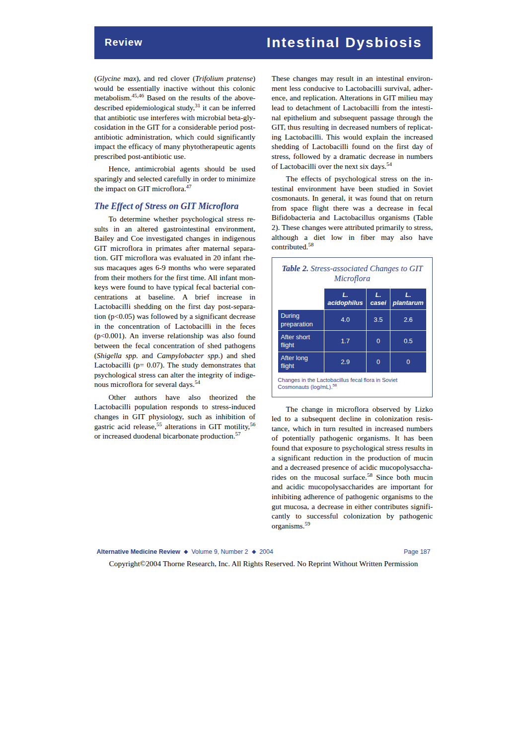Review
Intestinal Dysbiosis
(Glycine max), and red clover (Trifolium pratense) would be essentially inactive without this colonic metabolism.45,46 Based on the results of the above-described epidemiological study,31 it can be inferred that antibiotic use interferes with microbial beta-glycosidation in the GIT for a considerable period post-antibiotic administration, which could significantly impact the efficacy of many phytotherapeutic agents prescribed post-antibiotic use.
Hence, antimicrobial agents should be used sparingly and selected carefully in order to minimize the impact on GIT microflora.47
The Effect of Stress on GIT Microflora
To determine whether psychological stress results in an altered gastrointestinal environment, Bailey and Coe investigated changes in indigenous GIT microflora in primates after maternal separation. GIT microflora was evaluated in 20 infant rhesus macaques ages 6-9 months who were separated from their mothers for the first time. All infant monkeys were found to have typical fecal bacterial concentrations at baseline. A brief increase in Lactobacilli shedding on the first day post-separation (p<0.05) was followed by a significant decrease in the concentration of Lactobacilli in the feces (p<0.001). An inverse relationship was also found between the fecal concentration of shed pathogens (Shigella spp. and Campylobacter spp.) and shed Lactobacilli (p= 0.07). The study demonstrates that psychological stress can alter the integrity of indigenous microflora for several days.54
Other authors have also theorized the Lactobacilli population responds to stress-induced changes in GIT physiology, such as inhibition of gastric acid release,55 alterations in GIT motility,56 or increased duodenal bicarbonate production.57
These changes may result in an intestinal environment less conducive to Lactobacilli survival, adherence, and replication. Alterations in GIT milieu may lead to detachment of Lactobacilli from the intestinal epithelium and subsequent passage through the GIT, thus resulting in decreased numbers of replicating Lactobacilli. This would explain the increased shedding of Lactobacilli found on the first day of stress, followed by a dramatic decrease in numbers of Lactobacilli over the next six days.54
The effects of psychological stress on the intestinal environment have been studied in Soviet cosmonauts. In general, it was found that on return from space flight there was a decrease in fecal Bifidobacteria and Lactobacillus organisms (Table 2). These changes were attributed primarily to stress, although a diet low in fiber may also have contributed.58
Table 2. Stress-associated Changes to GIT Microflora
| | L. acidophilus | L. casei | L. plantarum |
| --- | --- | --- | --- |
| During preparation | 4.0 | 3.5 | 2.6 |
| After short flight | 1.7 | 0 | 0.5 |
| After long flight | 2.9 | 0 | 0 |
Changes in the Lactobacillus fecal flora in Soviet Cosmonauts (log/mL).58
The change in microflora observed by Lizko led to a subsequent decline in colonization resistance, which in turn resulted in increased numbers of potentially pathogenic organisms. It has been found that exposure to psychological stress results in a significant reduction in the production of mucin and a decreased presence of acidic mucopolysaccharides on the mucosal surface.58 Since both mucin and acidic mucopolysaccharides are important for inhibiting adherence of pathogenic organisms to the gut mucosa, a decrease in either contributes significantly to successful colonization by pathogenic organisms.59
Alternative Medicine Review ◆ Volume 9, Number 2 ◆ 2004
Page 187
Copyright©2004 Thorne Research, Inc. All Rights Reserved. No Reprint Without Written Permission